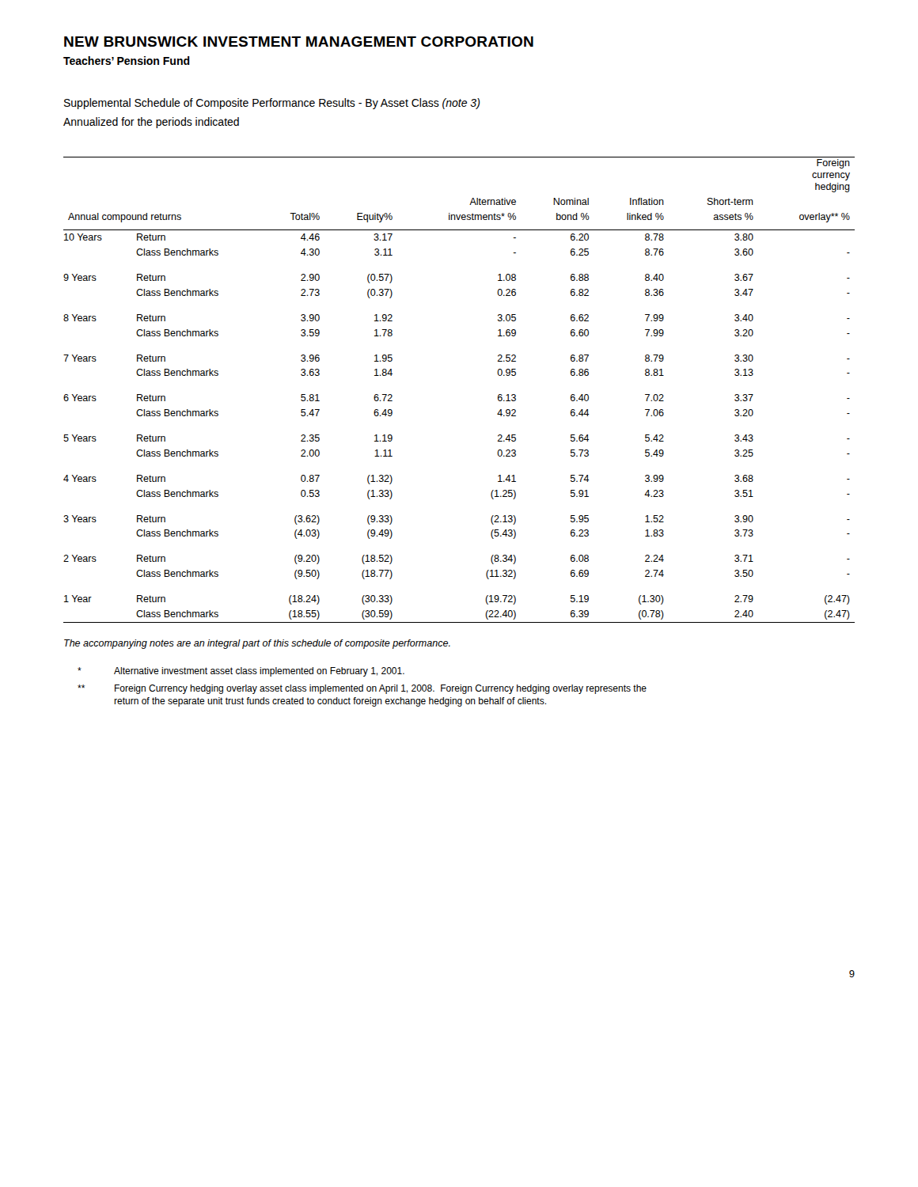NEW BRUNSWICK INVESTMENT MANAGEMENT CORPORATION
Teachers’ Pension Fund
Supplemental Schedule of Composite Performance Results - By Asset Class (note 3)
Annualized for the periods indicated
| | | | | | | | Foreign currency hedging |
| --- | --- | --- | --- | --- | --- | --- | --- |
| | | | Alternative | Nominal | Inflation | Short-term | |
| Annual compound returns | Total% | Equity% | investments* % | bond % | linked % | assets % | overlay** % |
| 10 Years | Return | 4.46 | 3.17 | - | 6.20 | 8.78 | 3.80 | |
| | Class Benchmarks | 4.30 | 3.11 | - | 6.25 | 8.76 | 3.60 | - |
| 9 Years | Return | 2.90 | (0.57) | 1.08 | 6.88 | 8.40 | 3.67 | - |
| | Class Benchmarks | 2.73 | (0.37) | 0.26 | 6.82 | 8.36 | 3.47 | - |
| 8 Years | Return | 3.90 | 1.92 | 3.05 | 6.62 | 7.99 | 3.40 | - |
| | Class Benchmarks | 3.59 | 1.78 | 1.69 | 6.60 | 7.99 | 3.20 | - |
| 7 Years | Return | 3.96 | 1.95 | 2.52 | 6.87 | 8.79 | 3.30 | - |
| | Class Benchmarks | 3.63 | 1.84 | 0.95 | 6.86 | 8.81 | 3.13 | - |
| 6 Years | Return | 5.81 | 6.72 | 6.13 | 6.40 | 7.02 | 3.37 | - |
| | Class Benchmarks | 5.47 | 6.49 | 4.92 | 6.44 | 7.06 | 3.20 | - |
| 5 Years | Return | 2.35 | 1.19 | 2.45 | 5.64 | 5.42 | 3.43 | - |
| | Class Benchmarks | 2.00 | 1.11 | 0.23 | 5.73 | 5.49 | 3.25 | - |
| 4 Years | Return | 0.87 | (1.32) | 1.41 | 5.74 | 3.99 | 3.68 | - |
| | Class Benchmarks | 0.53 | (1.33) | (1.25) | 5.91 | 4.23 | 3.51 | - |
| 3 Years | Return | (3.62) | (9.33) | (2.13) | 5.95 | 1.52 | 3.90 | - |
| | Class Benchmarks | (4.03) | (9.49) | (5.43) | 6.23 | 1.83 | 3.73 | - |
| 2 Years | Return | (9.20) | (18.52) | (8.34) | 6.08 | 2.24 | 3.71 | - |
| | Class Benchmarks | (9.50) | (18.77) | (11.32) | 6.69 | 2.74 | 3.50 | - |
| 1 Year | Return | (18.24) | (30.33) | (19.72) | 5.19 | (1.30) | 2.79 | (2.47) |
| | Class Benchmarks | (18.55) | (30.59) | (22.40) | 6.39 | (0.78) | 2.40 | (2.47) |
The accompanying notes are an integral part of this schedule of composite performance.
| * | Alternative investment asset class implemented on February 1, 2001. |
| ** | Foreign Currency hedging overlay asset class implemented on April 1, 2008. Foreign Currency hedging overlay represents the return of the separate unit trust funds created to conduct foreign exchange hedging on behalf of clients. |
9